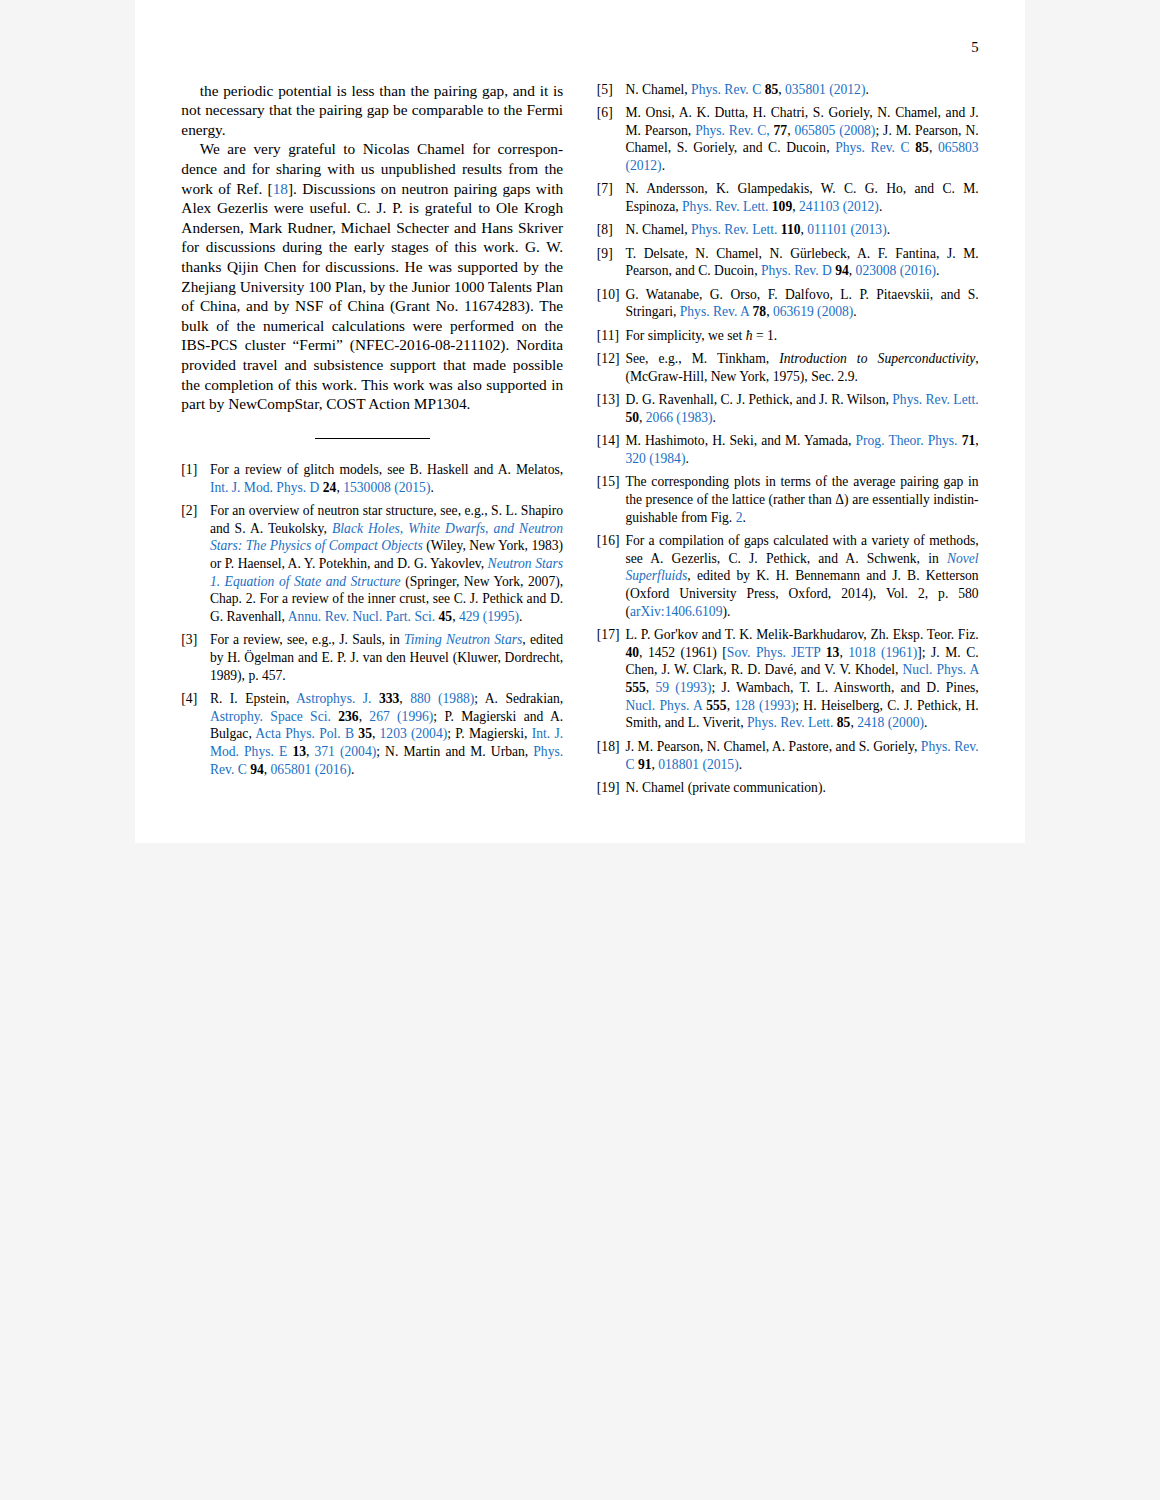5
the periodic potential is less than the pairing gap, and it is not necessary that the pairing gap be comparable to the Fermi energy.
We are very grateful to Nicolas Chamel for correspondence and for sharing with us unpublished results from the work of Ref. [18]. Discussions on neutron pairing gaps with Alex Gezerlis were useful. C. J. P. is grateful to Ole Krogh Andersen, Mark Rudner, Michael Schecter and Hans Skriver for discussions during the early stages of this work. G. W. thanks Qijin Chen for discussions. He was supported by the Zhejiang University 100 Plan, by the Junior 1000 Talents Plan of China, and by NSF of China (Grant No. 11674283). The bulk of the numerical calculations were performed on the IBS-PCS cluster “Fermi” (NFEC-2016-08-211102). Nordita provided travel and subsistence support that made possible the completion of this work. This work was also supported in part by NewCompStar, COST Action MP1304.
[1] For a review of glitch models, see B. Haskell and A. Melatos, Int. J. Mod. Phys. D 24, 1530008 (2015).
[2] For an overview of neutron star structure, see, e.g., S. L. Shapiro and S. A. Teukolsky, Black Holes, White Dwarfs, and Neutron Stars: The Physics of Compact Objects (Wiley, New York, 1983) or P. Haensel, A. Y. Potekhin, and D. G. Yakovlev, Neutron Stars 1. Equation of State and Structure (Springer, New York, 2007), Chap. 2. For a review of the inner crust, see C. J. Pethick and D. G. Ravenhall, Annu. Rev. Nucl. Part. Sci. 45, 429 (1995).
[3] For a review, see, e.g., J. Sauls, in Timing Neutron Stars, edited by H. Ögelman and E. P. J. van den Heuvel (Kluwer, Dordrecht, 1989), p. 457.
[4] R. I. Epstein, Astrophys. J. 333, 880 (1988); A. Sedrakian, Astrophy. Space Sci. 236, 267 (1996); P. Magierski and A. Bulgac, Acta Phys. Pol. B 35, 1203 (2004); P. Magierski, Int. J. Mod. Phys. E 13, 371 (2004); N. Martin and M. Urban, Phys. Rev. C 94, 065801 (2016).
[5] N. Chamel, Phys. Rev. C 85, 035801 (2012).
[6] M. Onsi, A. K. Dutta, H. Chatri, S. Goriely, N. Chamel, and J. M. Pearson, Phys. Rev. C, 77, 065805 (2008); J. M. Pearson, N. Chamel, S. Goriely, and C. Ducoin, Phys. Rev. C 85, 065803 (2012).
[7] N. Andersson, K. Glampedakis, W. C. G. Ho, and C. M. Espinoza, Phys. Rev. Lett. 109, 241103 (2012).
[8] N. Chamel, Phys. Rev. Lett. 110, 011101 (2013).
[9] T. Delsate, N. Chamel, N. Gürlebeck, A. F. Fantina, J. M. Pearson, and C. Ducoin, Phys. Rev. D 94, 023008 (2016).
[10] G. Watanabe, G. Orso, F. Dalfovo, L. P. Pitaevskii, and S. Stringari, Phys. Rev. A 78, 063619 (2008).
[11] For simplicity, we set ħ = 1.
[12] See, e.g., M. Tinkham, Introduction to Superconductivity, (McGraw-Hill, New York, 1975), Sec. 2.9.
[13] D. G. Ravenhall, C. J. Pethick, and J. R. Wilson, Phys. Rev. Lett. 50, 2066 (1983).
[14] M. Hashimoto, H. Seki, and M. Yamada, Prog. Theor. Phys. 71, 320 (1984).
[15] The corresponding plots in terms of the average pairing gap in the presence of the lattice (rather than Δ) are essentially indistinguishable from Fig. 2.
[16] For a compilation of gaps calculated with a variety of methods, see A. Gezerlis, C. J. Pethick, and A. Schwenk, in Novel Superfluids, edited by K. H. Bennemann and J. B. Ketterson (Oxford University Press, Oxford, 2014), Vol. 2, p. 580 (arXiv:1406.6109).
[17] L. P. Gor'kov and T. K. Melik-Barkhudarov, Zh. Eksp. Teor. Fiz. 40, 1452 (1961) [Sov. Phys. JETP 13, 1018 (1961)]; J. M. C. Chen, J. W. Clark, R. D. Davé, and V. V. Khodel, Nucl. Phys. A 555, 59 (1993); J. Wambach, T. L. Ainsworth, and D. Pines, Nucl. Phys. A 555, 128 (1993); H. Heiselberg, C. J. Pethick, H. Smith, and L. Viverit, Phys. Rev. Lett. 85, 2418 (2000).
[18] J. M. Pearson, N. Chamel, A. Pastore, and S. Goriely, Phys. Rev. C 91, 018801 (2015).
[19] N. Chamel (private communication).